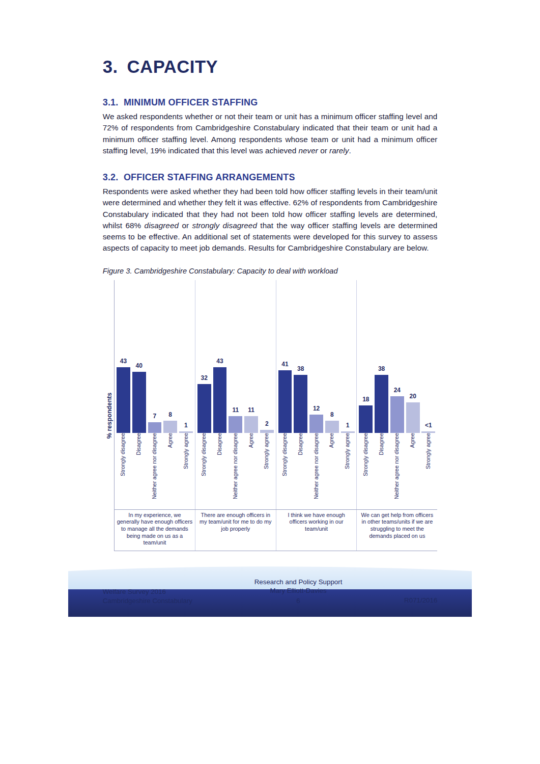3. CAPACITY
3.1. MINIMUM OFFICER STAFFING
We asked respondents whether or not their team or unit has a minimum officer staffing level and 72% of respondents from Cambridgeshire Constabulary indicated that their team or unit had a minimum officer staffing level. Among respondents whose team or unit had a minimum officer staffing level, 19% indicated that this level was achieved never or rarely.
3.2. OFFICER STAFFING ARRANGEMENTS
Respondents were asked whether they had been told how officer staffing levels in their team/unit were determined and whether they felt it was effective. 62% of respondents from Cambridgeshire Constabulary indicated that they had not been told how officer staffing levels are determined, whilst 68% disagreed or strongly disagreed that the way officer staffing levels are determined seems to be effective. An additional set of statements were developed for this survey to assess aspects of capacity to meet job demands. Results for Cambridgeshire Constabulary are below.
Figure 3. Cambridgeshire Constabulary: Capacity to deal with workload
% respondents
43
40
7
8
1
32
43
11
11
2
41
38
12
8
1
18
38
24
20
<1
Strongly disagree
Disagree
Neither agree nor disagree
Agree
Strongly agree
Strongly disagree
Disagree
Neither agree nor disagree
Agree
Strongly agree
Strongly disagree
Disagree
Neither agree nor disagree
Agree
Strongly agree
Strongly disagree
Disagree
Neither agree nor disagree
Agree
Strongly agree
In my experience, we generally have enough officers to manage all the demands being made on us as a team/unit
There are enough officers in my team/unit for me to do my job properly
I think we have enough officers working in our team/unit
We can get help from officers in other teams/units if we are struggling to meet the demands placed on us
Welfare Survey 2016
Cambridgeshire Constabulary
Research and Policy Support
Mary Elliott-Davies
6
R071/2016